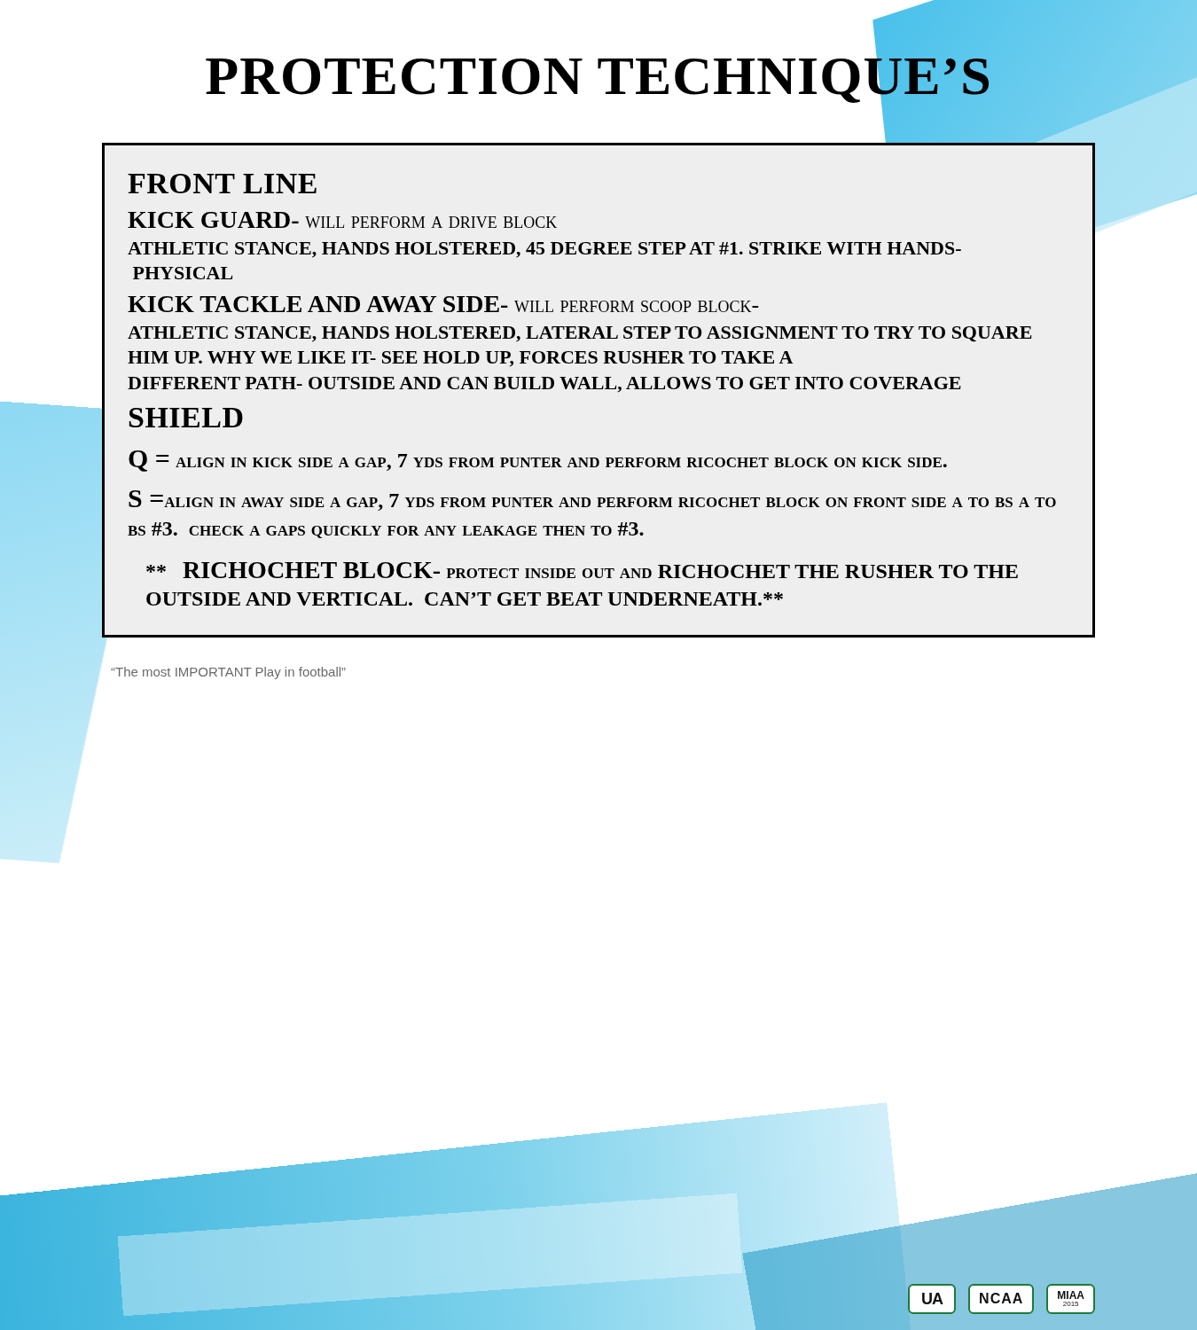Protection Technique’s
Front Line
Kick Guard- Will perform a drive block
Athletic stance, hands holstered, 45 degree step at #1. Strike with hands- Physical
Kick Tackle and Away Side- will perform scoop block-
Athletic stance, hands holstered, lateral step to assignment to try to square him up. Why we like it- see hold up, forces rusher to take a
different path- outside and can build wall, allows to get into coverage
Shield
Q = align in kick side A gap, 7 yds from punter and perform ricochet block on kick side.
S =align in away side A gap, 7 yds from punter and perform ricochet block on front side A to BS A to BS #3. Check A gaps quickly for any leakage then to #3.
** Richochet Block- protect inside out and richochet the rusher to the outside and vertical. Can’t get beat underneath.**
“The most IMPORTANT Play in football”
UA
NCAA
MIAA2015